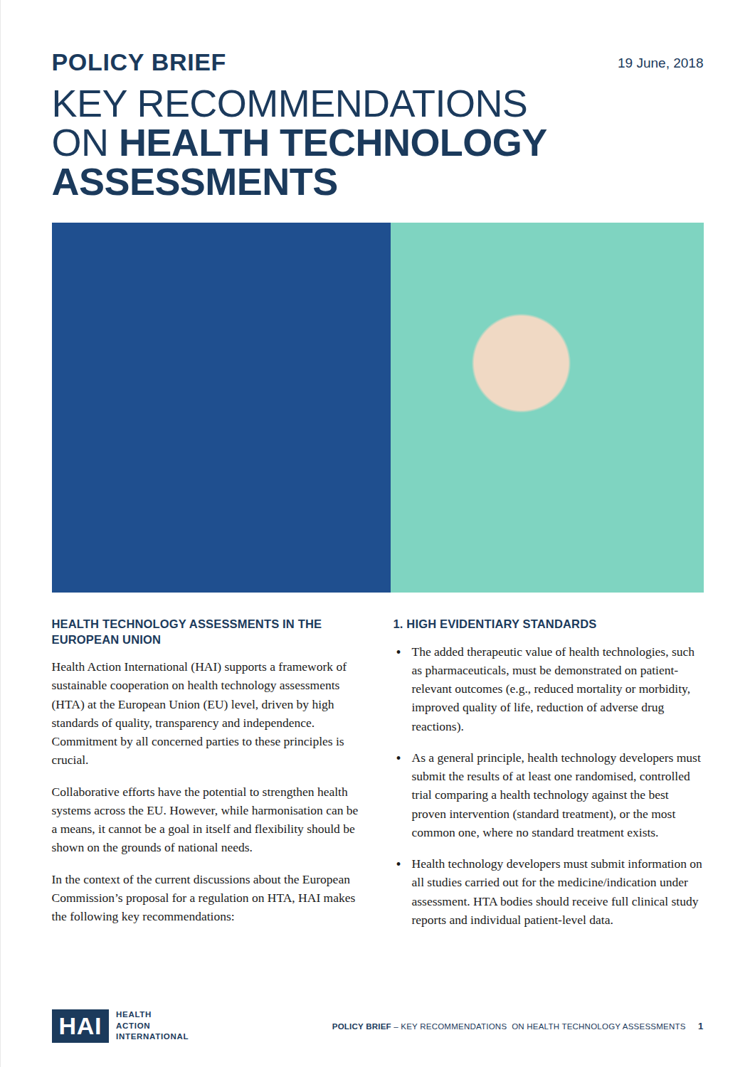Policy Brief
19 June, 2018
Key Recommendations
on Health Technology
Assessments
Health Technology Assessments in the European Union
Health Action International (HAI) supports a framework of sustainable cooperation on health technology assessments (HTA) at the European Union (EU) level, driven by high standards of quality, transparency and independence. Commitment by all concerned parties to these principles is crucial.
Collaborative efforts have the potential to strengthen health systems across the EU. However, while harmonisation can be a means, it cannot be a goal in itself and flexibility should be shown on the grounds of national needs.
In the context of the current discussions about the European Commission’s proposal for a regulation on HTA, HAI makes the following key recommendations:
1. High Evidentiary Standards
The added therapeutic value of health technologies, such as pharmaceuticals, must be demonstrated on patient-relevant outcomes (e.g., reduced mortality or morbidity, improved quality of life, reduction of adverse drug reactions).
As a general principle, health technology developers must submit the results of at least one randomised, controlled trial comparing a health technology against the best proven intervention (standard treatment), or the most common one, where no standard treatment exists.
Health technology developers must submit information on all studies carried out for the medicine/indication under assessment. HTA bodies should receive full clinical study reports and individual patient-level data.
HAI
Health
Action
International
Policy Brief – Key Recommendations on Health Technology Assessments 1